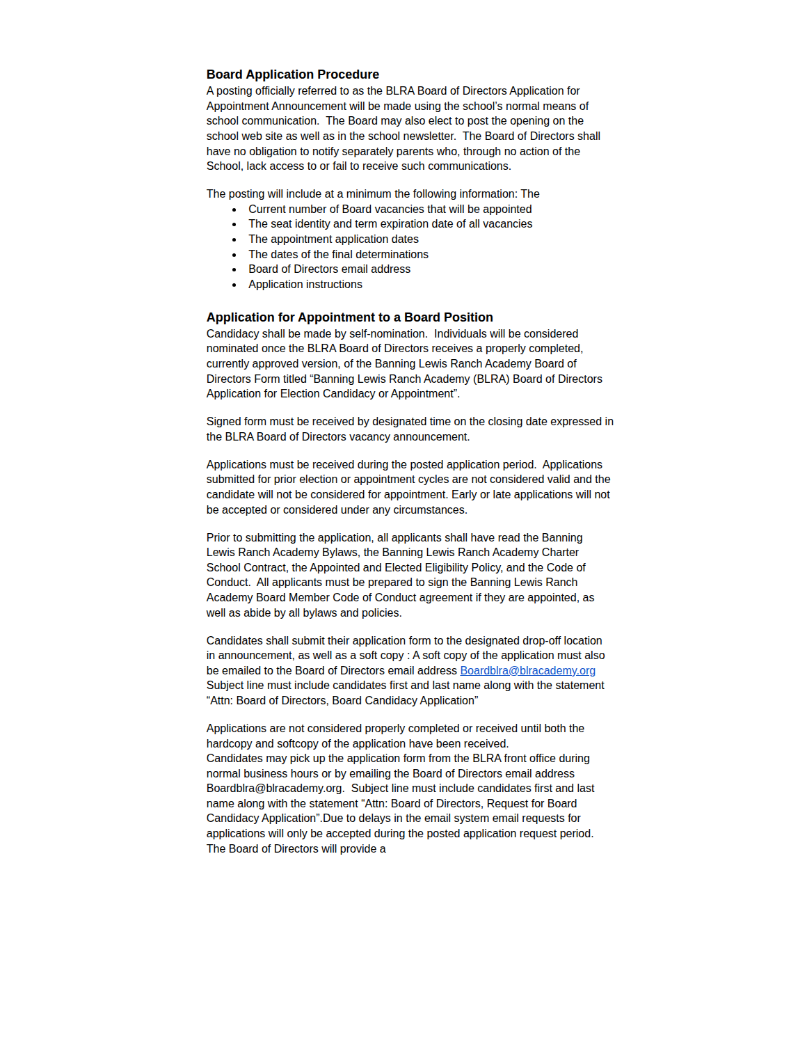Board Application Procedure
A posting officially referred to as the BLRA Board of Directors Application for Appointment Announcement will be made using the school’s normal means of school communication. The Board may also elect to post the opening on the school web site as well as in the school newsletter. The Board of Directors shall have no obligation to notify separately parents who, through no action of the School, lack access to or fail to receive such communications.
The posting will include at a minimum the following information: The
Current number of Board vacancies that will be appointed
The seat identity and term expiration date of all vacancies
The appointment application dates
The dates of the final determinations
Board of Directors email address
Application instructions
Application for Appointment to a Board Position
Candidacy shall be made by self-nomination. Individuals will be considered nominated once the BLRA Board of Directors receives a properly completed, currently approved version, of the Banning Lewis Ranch Academy Board of Directors Form titled “Banning Lewis Ranch Academy (BLRA) Board of Directors Application for Election Candidacy or Appointment”.
Signed form must be received by designated time on the closing date expressed in the BLRA Board of Directors vacancy announcement.
Applications must be received during the posted application period. Applications submitted for prior election or appointment cycles are not considered valid and the candidate will not be considered for appointment. Early or late applications will not be accepted or considered under any circumstances.
Prior to submitting the application, all applicants shall have read the Banning Lewis Ranch Academy Bylaws, the Banning Lewis Ranch Academy Charter School Contract, the Appointed and Elected Eligibility Policy, and the Code of Conduct. All applicants must be prepared to sign the Banning Lewis Ranch Academy Board Member Code of Conduct agreement if they are appointed, as well as abide by all bylaws and policies.
Candidates shall submit their application form to the designated drop-off location in announcement, as well as a soft copy : A soft copy of the application must also be emailed to the Board of Directors email address Boardblra@blracademy.org Subject line must include candidates first and last name along with the statement “Attn: Board of Directors, Board Candidacy Application”
Applications are not considered properly completed or received until both the hardcopy and softcopy of the application have been received.
Candidates may pick up the application form from the BLRA front office during normal business hours or by emailing the Board of Directors email address Boardblra@blracademy.org. Subject line must include candidates first and last name along with the statement “Attn: Board of Directors, Request for Board Candidacy Application”.Due to delays in the email system email requests for applications will only be accepted during the posted application request period. The Board of Directors will provide a